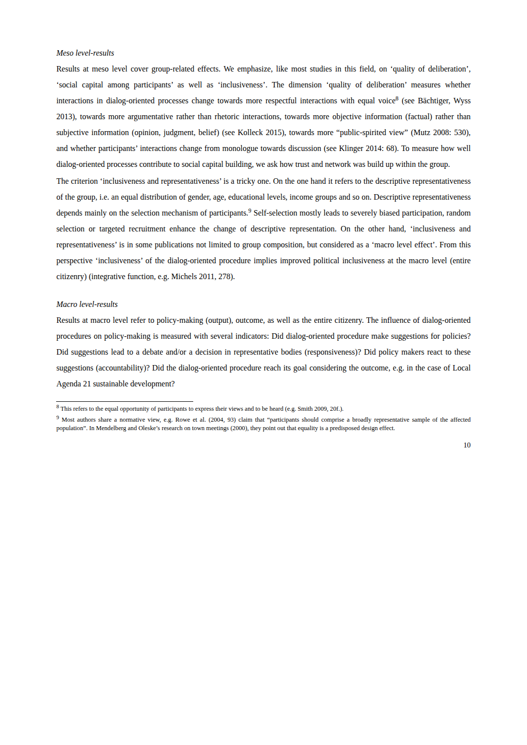Meso level-results
Results at meso level cover group-related effects. We emphasize, like most studies in this field, on ‘quality of deliberation’, ‘social capital among participants’ as well as ‘inclusiveness’. The dimension ‘quality of deliberation’ measures whether interactions in dialog-oriented processes change towards more respectful interactions with equal voice8 (see Bächtiger, Wyss 2013), towards more argumentative rather than rhetoric interactions, towards more objective information (factual) rather than subjective information (opinion, judgment, belief) (see Kolleck 2015), towards more “public-spirited view” (Mutz 2008: 530), and whether participants’ interactions change from monologue towards discussion (see Klinger 2014: 68). To measure how well dialog-oriented processes contribute to social capital building, we ask how trust and network was build up within the group.
The criterion ‘inclusiveness and representativeness’ is a tricky one. On the one hand it refers to the descriptive representativeness of the group, i.e. an equal distribution of gender, age, educational levels, income groups and so on. Descriptive representativeness depends mainly on the selection mechanism of participants.9 Self-selection mostly leads to severely biased participation, random selection or targeted recruitment enhance the change of descriptive representation. On the other hand, ‘inclusiveness and representativeness’ is in some publications not limited to group composition, but considered as a ‘macro level effect’. From this perspective ‘inclusiveness’ of the dialog-oriented procedure implies improved political inclusiveness at the macro level (entire citizenry) (integrative function, e.g. Michels 2011, 278).
Macro level-results
Results at macro level refer to policy-making (output), outcome, as well as the entire citizenry. The influence of dialog-oriented procedures on policy-making is measured with several indicators: Did dialog-oriented procedure make suggestions for policies? Did suggestions lead to a debate and/or a decision in representative bodies (responsiveness)? Did policy makers react to these suggestions (accountability)? Did the dialog-oriented procedure reach its goal considering the outcome, e.g. in the case of Local Agenda 21 sustainable development?
8 This refers to the equal opportunity of participants to express their views and to be heard (e.g. Smith 2009, 20f.).
9 Most authors share a normative view, e.g. Rowe et al. (2004, 93) claim that “participants should comprise a broadly representative sample of the affected population”. In Mendelberg and Oleske’s research on town meetings (2000), they point out that equality is a predisposed design effect.
10